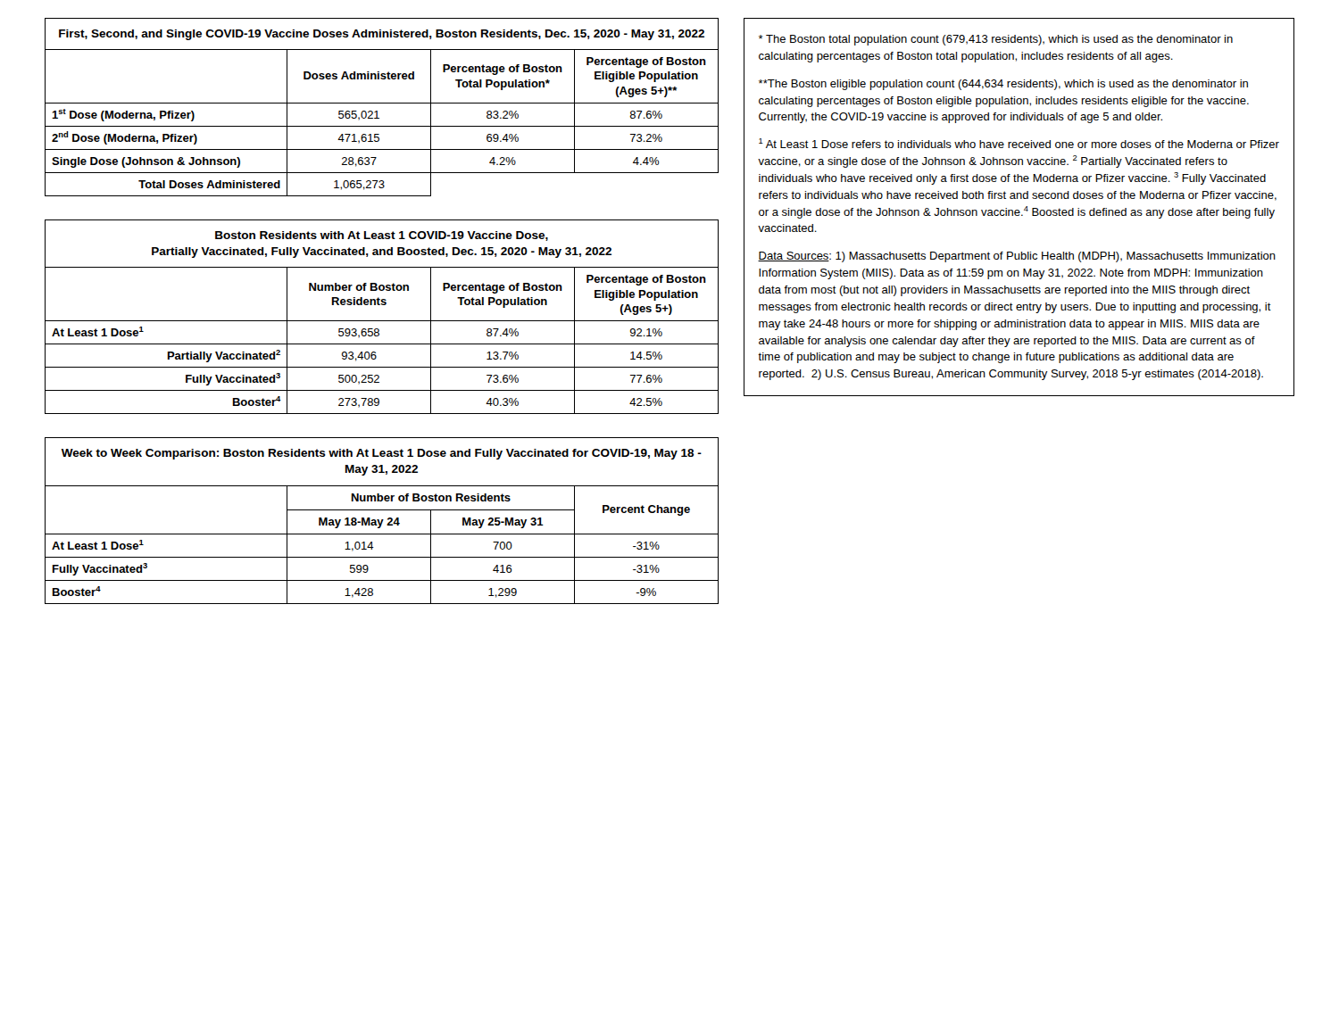First, Second, and Single COVID-19 Vaccine Doses Administered, Boston Residents, Dec. 15, 2020 - May 31, 2022
| | Doses Administered | Percentage of Boston Total Population* | Percentage of Boston Eligible Population (Ages 5+)** |
| --- | --- | --- | --- |
| 1 st Dose (Moderna, Pfizer) | 565,021 | 83.2% | 87.6% |
| 2 nd Dose (Moderna, Pfizer) | 471,615 | 69.4% | 73.2% |
| Single Dose (Johnson & Johnson) | 28,637 | 4.2% | 4.4% |
| Total Doses Administered | 1,065,273 | | |
Boston Residents with At Least 1 COVID-19 Vaccine Dose, Partially Vaccinated, Fully Vaccinated, and Boosted, Dec. 15, 2020 - May 31, 2022
| | Number of Boston Residents | Percentage of Boston Total Population | Percentage of Boston Eligible Population (Ages 5+) |
| --- | --- | --- | --- |
| At Least 1 Dose 1 | 593,658 | 87.4% | 92.1% |
| Partially Vaccinated 2 | 93,406 | 13.7% | 14.5% |
| Fully Vaccinated 3 | 500,252 | 73.6% | 77.6% |
| Booster 4 | 273,789 | 40.3% | 42.5% |
Week to Week Comparison: Boston Residents with At Least 1 Dose and Fully Vaccinated for COVID-19, May 18 - May 31, 2022
| | Number of Boston Residents | Percent Change |
| --- | --- | --- |
| May 18-May 24 | May 25-May 31 |
| At Least 1 Dose 1 | 1,014 | 700 | -31% |
| Fully Vaccinated 3 | 599 | 416 | -31% |
| Booster 4 | 1,428 | 1,299 | -9% |
* The Boston total population count (679,413 residents), which is used as the denominator in calculating percentages of Boston total population, includes residents of all ages.
**The Boston eligible population count (644,634 residents), which is used as the denominator in calculating percentages of Boston eligible population, includes residents eligible for the vaccine. Currently, the COVID-19 vaccine is approved for individuals of age 5 and older.
1 At Least 1 Dose refers to individuals who have received one or more doses of the Moderna or Pfizer vaccine, or a single dose of the Johnson & Johnson vaccine. 2 Partially Vaccinated refers to individuals who have received only a first dose of the Moderna or Pfizer vaccine. 3 Fully Vaccinated refers to individuals who have received both first and second doses of the Moderna or Pfizer vaccine, or a single dose of the Johnson & Johnson vaccine.4 Boosted is defined as any dose after being fully vaccinated.
Data Sources: 1) Massachusetts Department of Public Health (MDPH), Massachusetts Immunization Information System (MIIS). Data as of 11:59 pm on May 31, 2022. Note from MDPH: Immunization data from most (but not all) providers in Massachusetts are reported into the MIIS through direct messages from electronic health records or direct entry by users. Due to inputting and processing, it may take 24-48 hours or more for shipping or administration data to appear in MIIS. MIIS data are available for analysis one calendar day after they are reported to the MIIS. Data are current as of time of publication and may be subject to change in future publications as additional data are reported. 2) U.S. Census Bureau, American Community Survey, 2018 5-yr estimates (2014-2018).